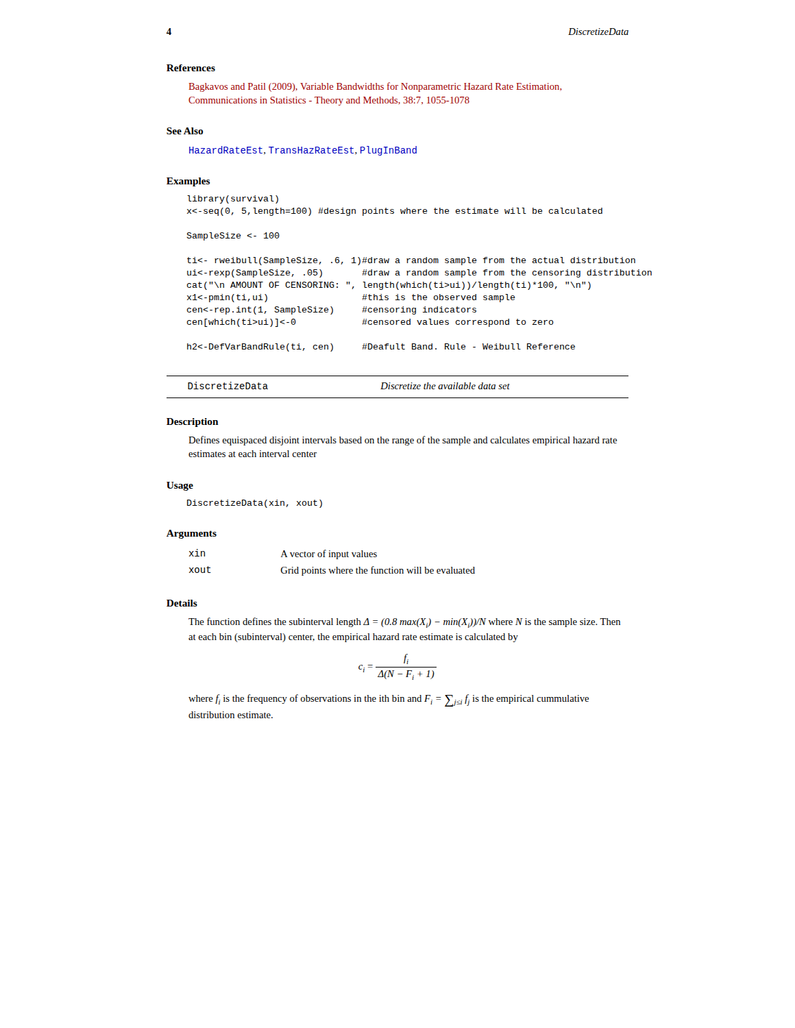4 DiscretizeData
References
Bagkavos and Patil (2009), Variable Bandwidths for Nonparametric Hazard Rate Estimation, Communications in Statistics - Theory and Methods, 38:7, 1055-1078
See Also
HazardRateEst, TransHazRateEst, PlugInBand
Examples
library(survival)
x<-seq(0, 5,length=100) #design points where the estimate will be calculated

SampleSize <- 100

ti<- rweibull(SampleSize, .6, 1)#draw a random sample from the actual distribution
ui<-rexp(SampleSize, .05)       #draw a random sample from the censoring distribution
cat("\n AMOUNT OF CENSORING: ", length(which(ti>ui))/length(ti)*100, "\n")
x1<-pmin(ti,ui)                 #this is the observed sample
cen<-rep.int(1, SampleSize)     #censoring indicators
cen[which(ti>ui)]<-0            #censored values correspond to zero

h2<-DefVarBandRule(ti, cen)     #Deafult Band. Rule - Weibull Reference
DiscretizeData Discretize the available data set
Description
Defines equispaced disjoint intervals based on the range of the sample and calculates empirical hazard rate estimates at each interval center
Usage
DiscretizeData(xin, xout)
Arguments
| xin | A vector of input values |
| xout | Grid points where the function will be evaluated |
Details
The function defines the subinterval length Δ = (0.8 max(Xi) − min(Xi))/N where N is the sample size. Then at each bin (subinterval) center, the empirical hazard rate estimate is calculated by
ci = fi Δ(N − Fi + 1)
where fi is the frequency of observations in the ith bin and Fi = ∑j≤i fj is the empirical cummulative distribution estimate.